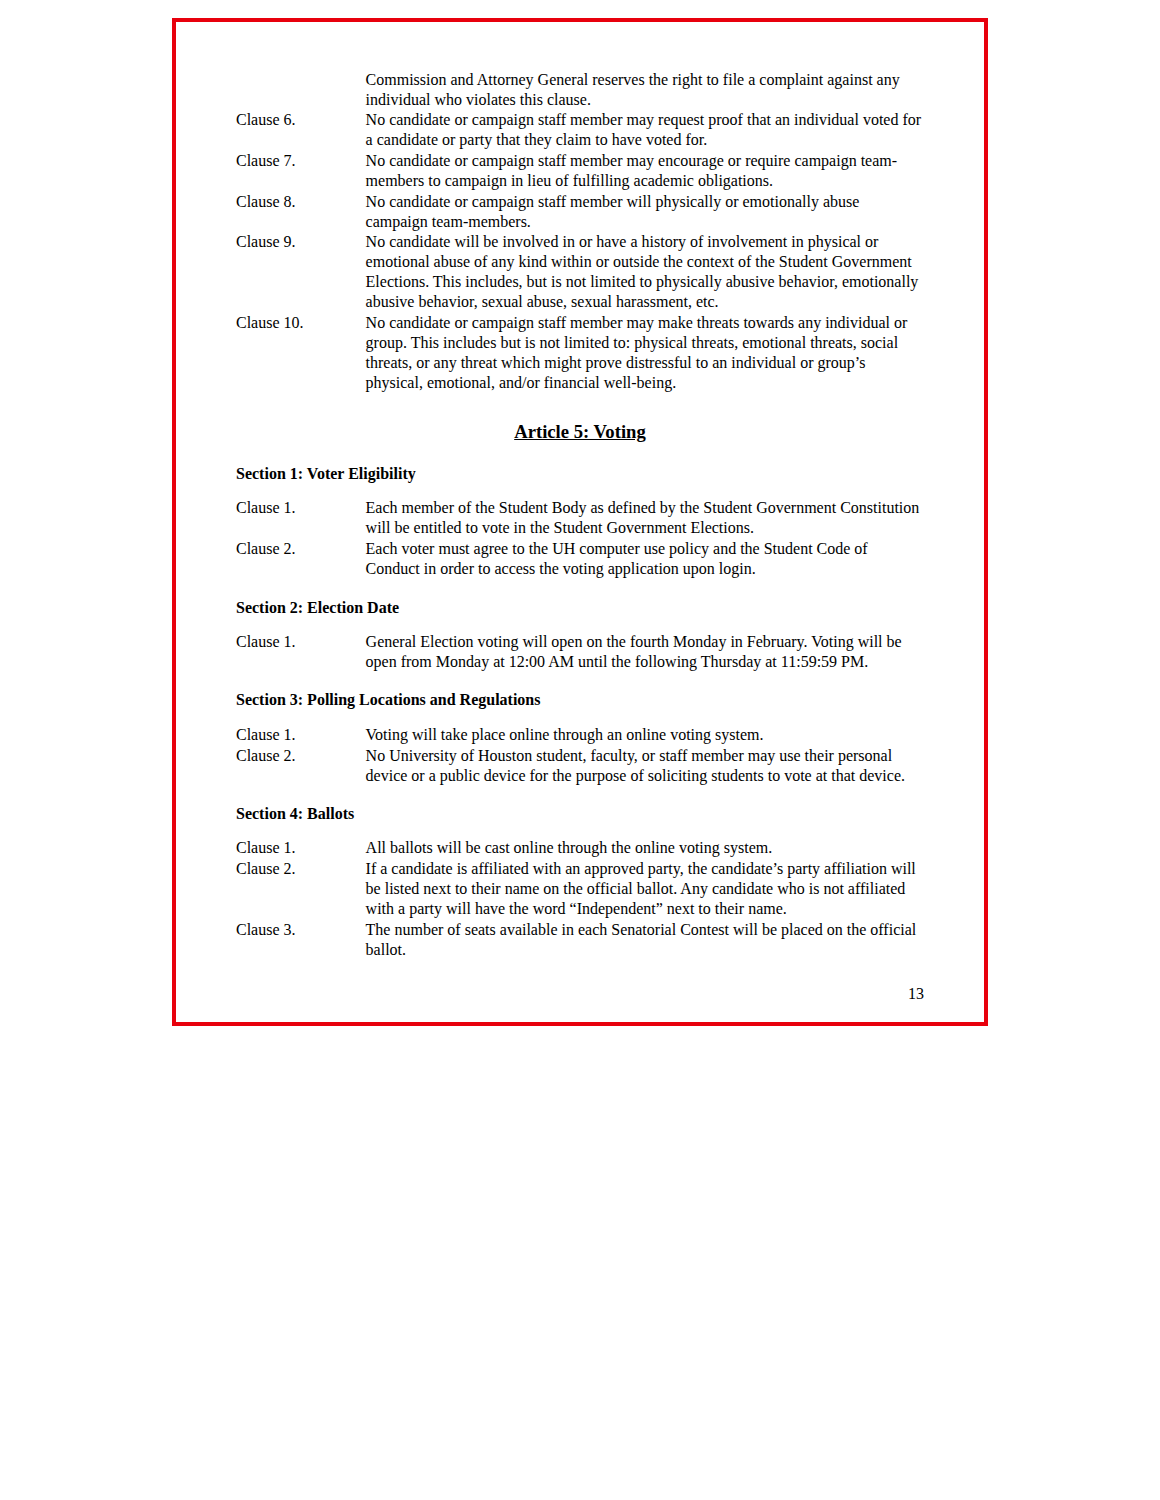Commission and Attorney General reserves the right to file a complaint against any individual who violates this clause.
Clause 6.
No candidate or campaign staff member may request proof that an individual voted for a candidate or party that they claim to have voted for.
Clause 7.
No candidate or campaign staff member may encourage or require campaign team-members to campaign in lieu of fulfilling academic obligations.
Clause 8.
No candidate or campaign staff member will physically or emotionally abuse campaign team-members.
Clause 9.
No candidate will be involved in or have a history of involvement in physical or emotional abuse of any kind within or outside the context of the Student Government Elections. This includes, but is not limited to physically abusive behavior, emotionally abusive behavior, sexual abuse, sexual harassment, etc.
Clause 10.
No candidate or campaign staff member may make threats towards any individual or group. This includes but is not limited to: physical threats, emotional threats, social threats, or any threat which might prove distressful to an individual or group’s physical, emotional, and/or financial well-being.
Article 5: Voting
Section 1: Voter Eligibility
Clause 1.
Each member of the Student Body as defined by the Student Government Constitution will be entitled to vote in the Student Government Elections.
Clause 2.
Each voter must agree to the UH computer use policy and the Student Code of Conduct in order to access the voting application upon login.
Section 2: Election Date
Clause 1.
General Election voting will open on the fourth Monday in February. Voting will be open from Monday at 12:00 AM until the following Thursday at 11:59:59 PM.
Section 3: Polling Locations and Regulations
Clause 1.
Voting will take place online through an online voting system.
Clause 2.
No University of Houston student, faculty, or staff member may use their personal device or a public device for the purpose of soliciting students to vote at that device.
Section 4: Ballots
Clause 1.
All ballots will be cast online through the online voting system.
Clause 2.
If a candidate is affiliated with an approved party, the candidate’s party affiliation will be listed next to their name on the official ballot. Any candidate who is not affiliated with a party will have the word “Independent” next to their name.
Clause 3.
The number of seats available in each Senatorial Contest will be placed on the official ballot.
13